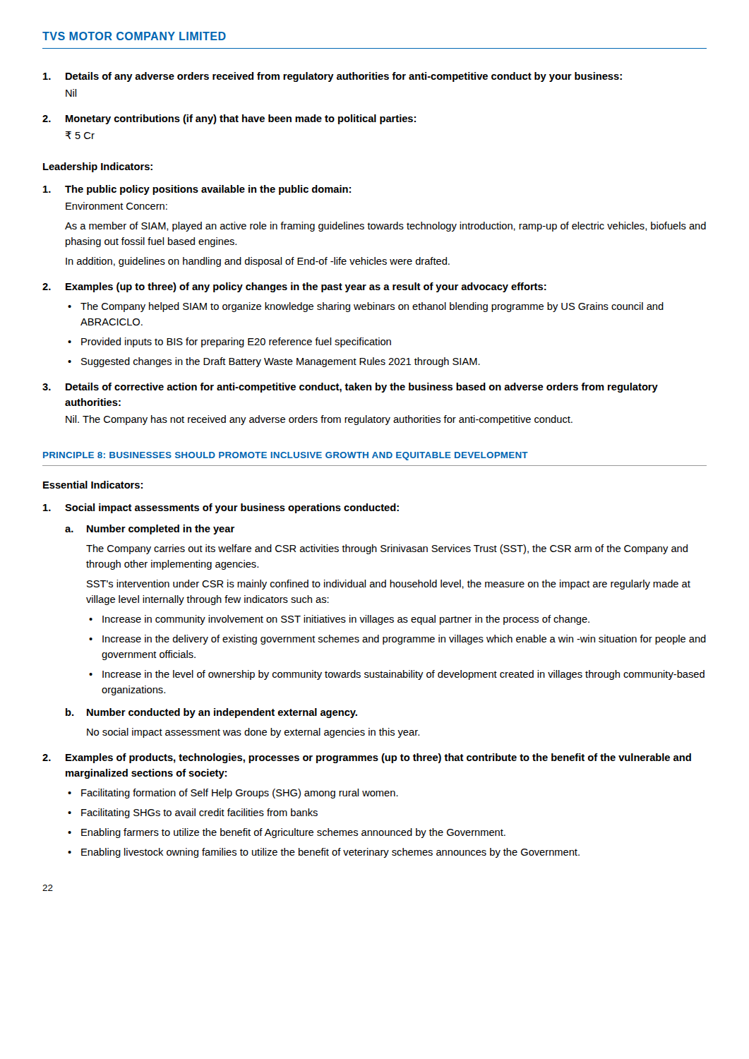TVS MOTOR COMPANY LIMITED
Details of any adverse orders received from regulatory authorities for anti-competitive conduct by your business:
Nil
Monetary contributions (if any) that have been made to political parties:
₹ 5 Cr
Leadership Indicators:
The public policy positions available in the public domain:
Environment Concern:
As a member of SIAM, played an active role in framing guidelines towards technology introduction, ramp-up of electric vehicles, biofuels and phasing out fossil fuel based engines.
In addition, guidelines on handling and disposal of End-of -life vehicles were drafted.
Examples (up to three) of any policy changes in the past year as a result of your advocacy efforts:
The Company helped SIAM to organize knowledge sharing webinars on ethanol blending programme by US Grains council and ABRACICLO.
Provided inputs to BIS for preparing E20 reference fuel specification
Suggested changes in the Draft Battery Waste Management Rules 2021 through SIAM.
Details of corrective action for anti-competitive conduct, taken by the business based on adverse orders from regulatory authorities:
Nil. The Company has not received any adverse orders from regulatory authorities for anti-competitive conduct.
PRINCIPLE 8: BUSINESSES SHOULD PROMOTE INCLUSIVE GROWTH AND EQUITABLE DEVELOPMENT
Essential Indicators:
Social impact assessments of your business operations conducted:
Number completed in the year
The Company carries out its welfare and CSR activities through Srinivasan Services Trust (SST), the CSR arm of the Company and through other implementing agencies.
SST's intervention under CSR is mainly confined to individual and household level, the measure on the impact are regularly made at village level internally through few indicators such as:
Increase in community involvement on SST initiatives in villages as equal partner in the process of change.
Increase in the delivery of existing government schemes and programme in villages which enable a win -win situation for people and government officials.
Increase in the level of ownership by community towards sustainability of development created in villages through community-based organizations.
Number conducted by an independent external agency.
No social impact assessment was done by external agencies in this year.
Examples of products, technologies, processes or programmes (up to three) that contribute to the benefit of the vulnerable and marginalized sections of society:
Facilitating formation of Self Help Groups (SHG) among rural women.
Facilitating SHGs to avail credit facilities from banks
Enabling farmers to utilize the benefit of Agriculture schemes announced by the Government.
Enabling livestock owning families to utilize the benefit of veterinary schemes announces by the Government.
22